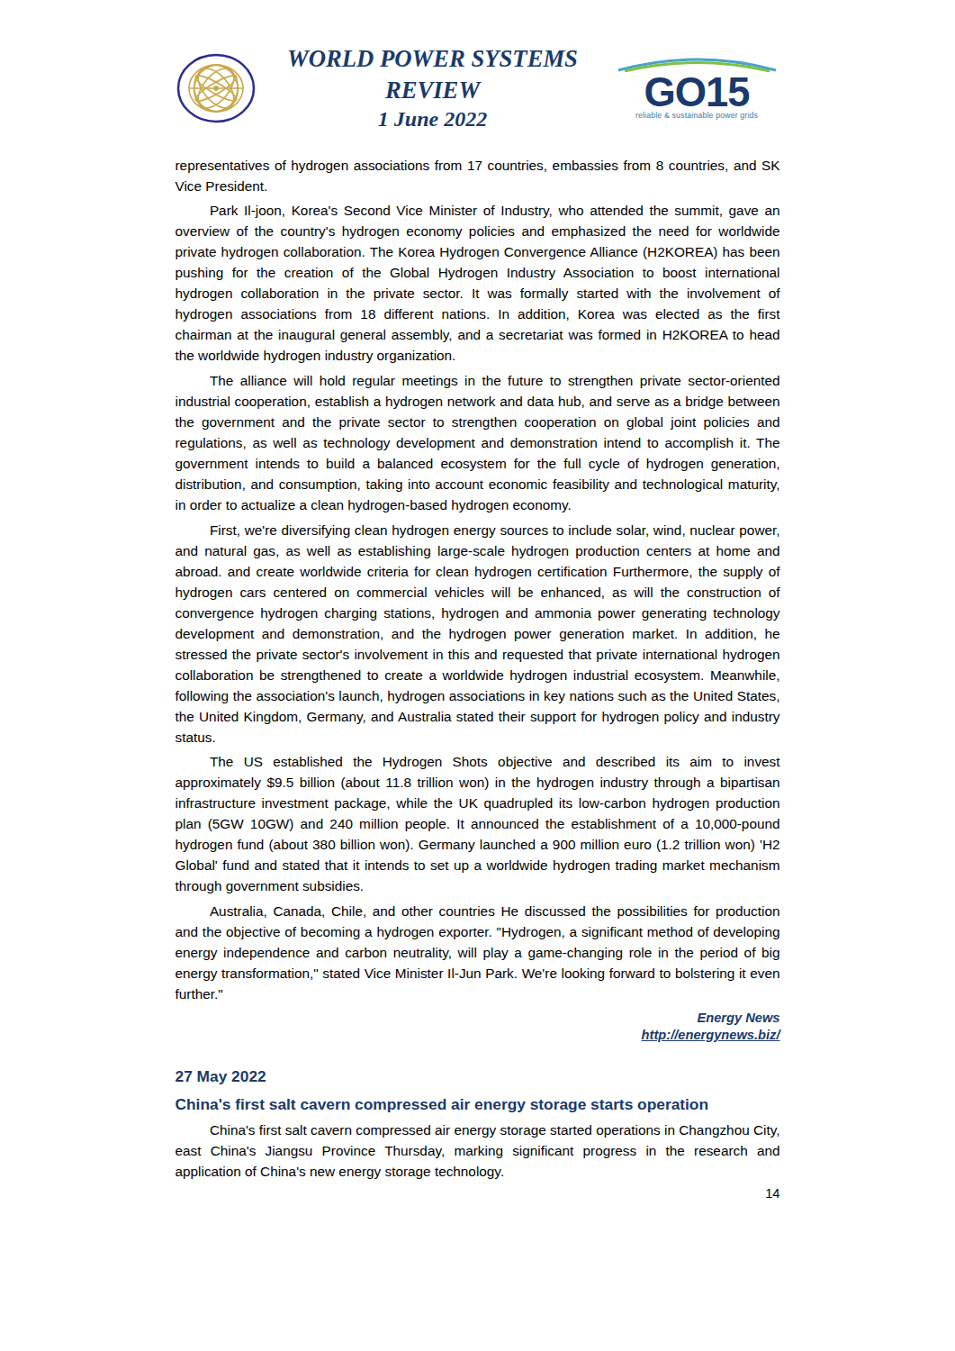WORLD POWER SYSTEMS REVIEW
1 June 2022
GO15
reliable & sustainable power grids
representatives of hydrogen associations from 17 countries, embassies from 8 countries, and SK Vice President.
Park Il-joon, Korea's Second Vice Minister of Industry, who attended the summit, gave an overview of the country's hydrogen economy policies and emphasized the need for worldwide private hydrogen collaboration. The Korea Hydrogen Convergence Alliance (H2KOREA) has been pushing for the creation of the Global Hydrogen Industry Association to boost international hydrogen collaboration in the private sector. It was formally started with the involvement of hydrogen associations from 18 different nations. In addition, Korea was elected as the first chairman at the inaugural general assembly, and a secretariat was formed in H2KOREA to head the worldwide hydrogen industry organization.
The alliance will hold regular meetings in the future to strengthen private sector-oriented industrial cooperation, establish a hydrogen network and data hub, and serve as a bridge between the government and the private sector to strengthen cooperation on global joint policies and regulations, as well as technology development and demonstration intend to accomplish it. The government intends to build a balanced ecosystem for the full cycle of hydrogen generation, distribution, and consumption, taking into account economic feasibility and technological maturity, in order to actualize a clean hydrogen-based hydrogen economy.
First, we're diversifying clean hydrogen energy sources to include solar, wind, nuclear power, and natural gas, as well as establishing large-scale hydrogen production centers at home and abroad. and create worldwide criteria for clean hydrogen certification Furthermore, the supply of hydrogen cars centered on commercial vehicles will be enhanced, as will the construction of convergence hydrogen charging stations, hydrogen and ammonia power generating technology development and demonstration, and the hydrogen power generation market. In addition, he stressed the private sector's involvement in this and requested that private international hydrogen collaboration be strengthened to create a worldwide hydrogen industrial ecosystem. Meanwhile, following the association's launch, hydrogen associations in key nations such as the United States, the United Kingdom, Germany, and Australia stated their support for hydrogen policy and industry status.
The US established the Hydrogen Shots objective and described its aim to invest approximately $9.5 billion (about 11.8 trillion won) in the hydrogen industry through a bipartisan infrastructure investment package, while the UK quadrupled its low-carbon hydrogen production plan (5GW 10GW) and 240 million people. It announced the establishment of a 10,000-pound hydrogen fund (about 380 billion won). Germany launched a 900 million euro (1.2 trillion won) 'H2 Global' fund and stated that it intends to set up a worldwide hydrogen trading market mechanism through government subsidies.
Australia, Canada, Chile, and other countries He discussed the possibilities for production and the objective of becoming a hydrogen exporter. "Hydrogen, a significant method of developing energy independence and carbon neutrality, will play a game-changing role in the period of big energy transformation," stated Vice Minister Il-Jun Park. We're looking forward to bolstering it even further."
Energy News
http://energynews.biz/
27 May 2022
China's first salt cavern compressed air energy storage starts operation
China's first salt cavern compressed air energy storage started operations in Changzhou City, east China's Jiangsu Province Thursday, marking significant progress in the research and application of China's new energy storage technology.
14